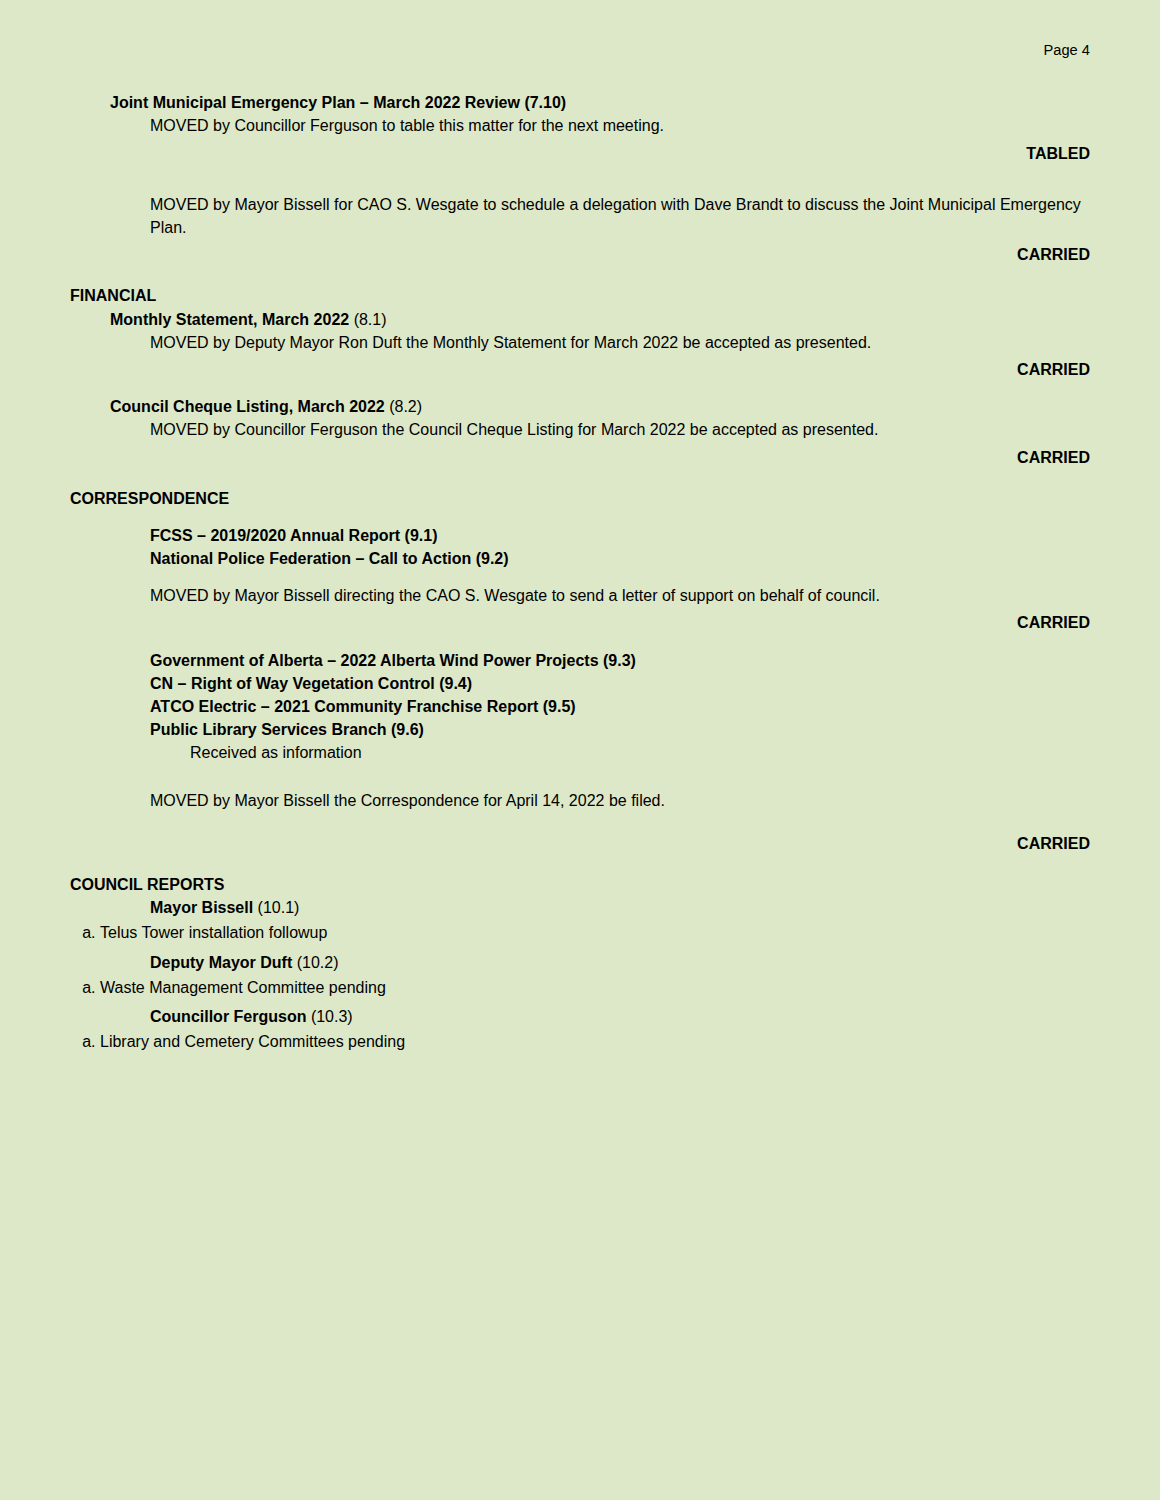Page 4
Joint Municipal Emergency Plan – March 2022 Review (7.10)
MOVED by Councillor Ferguson to table this matter for the next meeting.
TABLED
MOVED by Mayor Bissell for CAO S. Wesgate to schedule a delegation with Dave Brandt to discuss the Joint Municipal Emergency Plan.
CARRIED
FINANCIAL
Monthly Statement, March 2022 (8.1)
MOVED by Deputy Mayor Ron Duft the Monthly Statement for March 2022 be accepted as presented.
CARRIED
Council Cheque Listing, March 2022 (8.2)
MOVED by Councillor Ferguson the Council Cheque Listing for March 2022 be accepted as presented.
CARRIED
CORRESPONDENCE
FCSS – 2019/2020 Annual Report (9.1)
National Police Federation – Call to Action (9.2)
MOVED by Mayor Bissell directing the CAO S. Wesgate to send a letter of support on behalf of council.
CARRIED
Government of Alberta – 2022 Alberta Wind Power Projects (9.3)
CN – Right of Way Vegetation Control (9.4)
ATCO Electric – 2021 Community Franchise Report (9.5)
Public Library Services Branch (9.6)
Received as information
MOVED by Mayor Bissell the Correspondence for April 14, 2022 be filed.
CARRIED
COUNCIL REPORTS
Mayor Bissell (10.1)
Telus Tower installation followup
Deputy Mayor Duft (10.2)
Waste Management Committee pending
Councillor Ferguson (10.3)
Library and Cemetery Committees pending